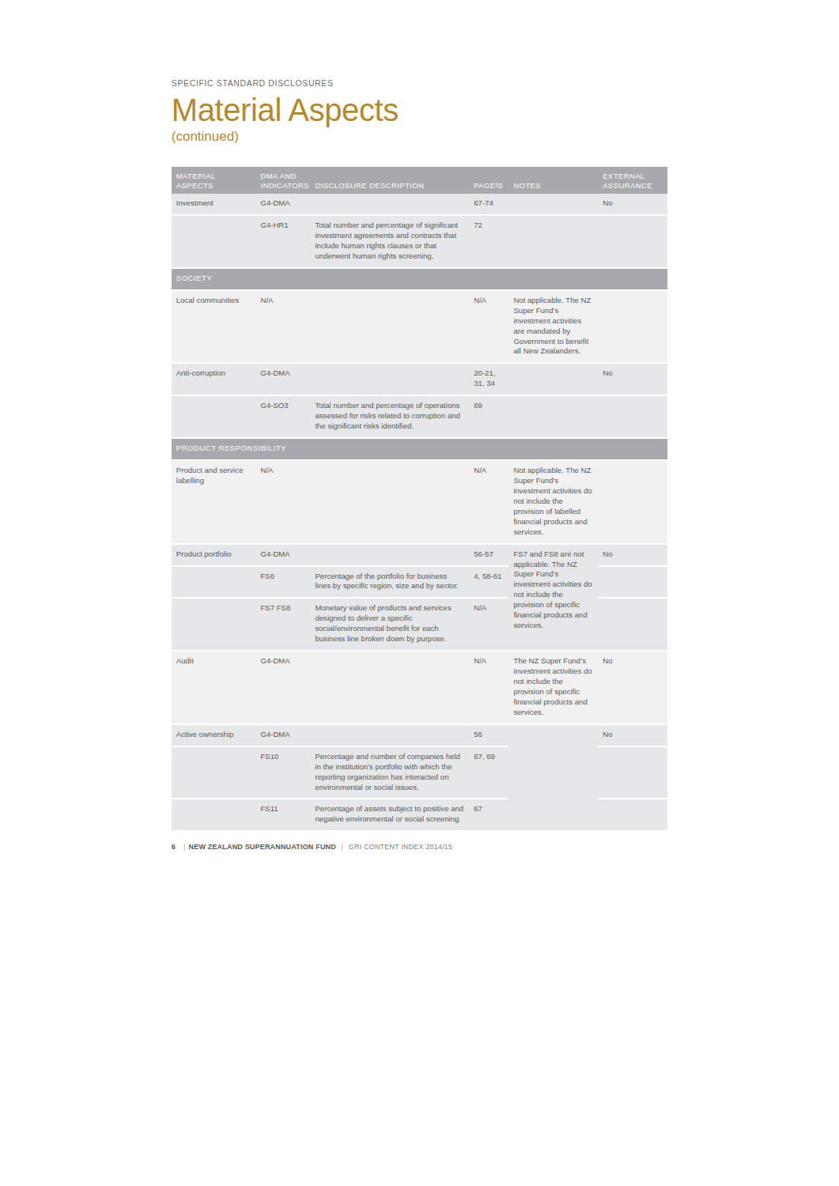Specific Standard Disclosures
Material Aspects
(continued)
| Material Aspects | DMA and Indicators | Disclosure Description | Page/s | Notes | External Assurance |
| --- | --- | --- | --- | --- | --- |
| Investment | G4-DMA | | 67-74 | | No |
| | G4-HR1 | Total number and percentage of significant investment agreements and contracts that include human rights clauses or that underwent human rights screening. | 72 | | |
| Society |
| Local communities | N/A | | N/A | Not applicable. The NZ Super Fund’s investment activities are mandated by Government to benefit all New Zealanders. | |
| Anti-corruption | G4-DMA | | 20-21, 31, 34 | | No |
| | G4-SO3 | Total number and percentage of operations assessed for risks related to corruption and the significant risks identified. | 69 | | |
| Product Responsibility |
| Product and service labelling | N/A | | N/A | Not applicable. The NZ Super Fund’s investment activities do not include the provision of labelled financial products and services. | |
| Product portfolio | G4-DMA | | 56-57 | FS7 and FS8 are not applicable. The NZ Super Fund’s investment activities do not include the provision of specific financial products and services. | No |
| | FS6 | Percentage of the portfolio for business lines by specific region, size and by sector. | 4, 58-61 | |
| | FS7 FS8 | Monetary value of products and services designed to deliver a specific social/environmental benefit for each business line broken down by purpose. | N/A | |
| Audit | G4-DMA | | N/A | The NZ Super Fund’s investment activities do not include the provision of specific financial products and services. | No |
| Active ownership | G4-DMA | | 56 | | No |
| | FS10 | Percentage and number of companies held in the institution’s portfolio with which the reporting organization has interacted on environmental or social issues. | 67, 69 | |
| | FS11 | Percentage of assets subject to positive and negative environmental or social screening. | 67 | |
6|NEW ZEALAND SUPERANNUATION FUND | GRI CONTENT INDEX 2014/15